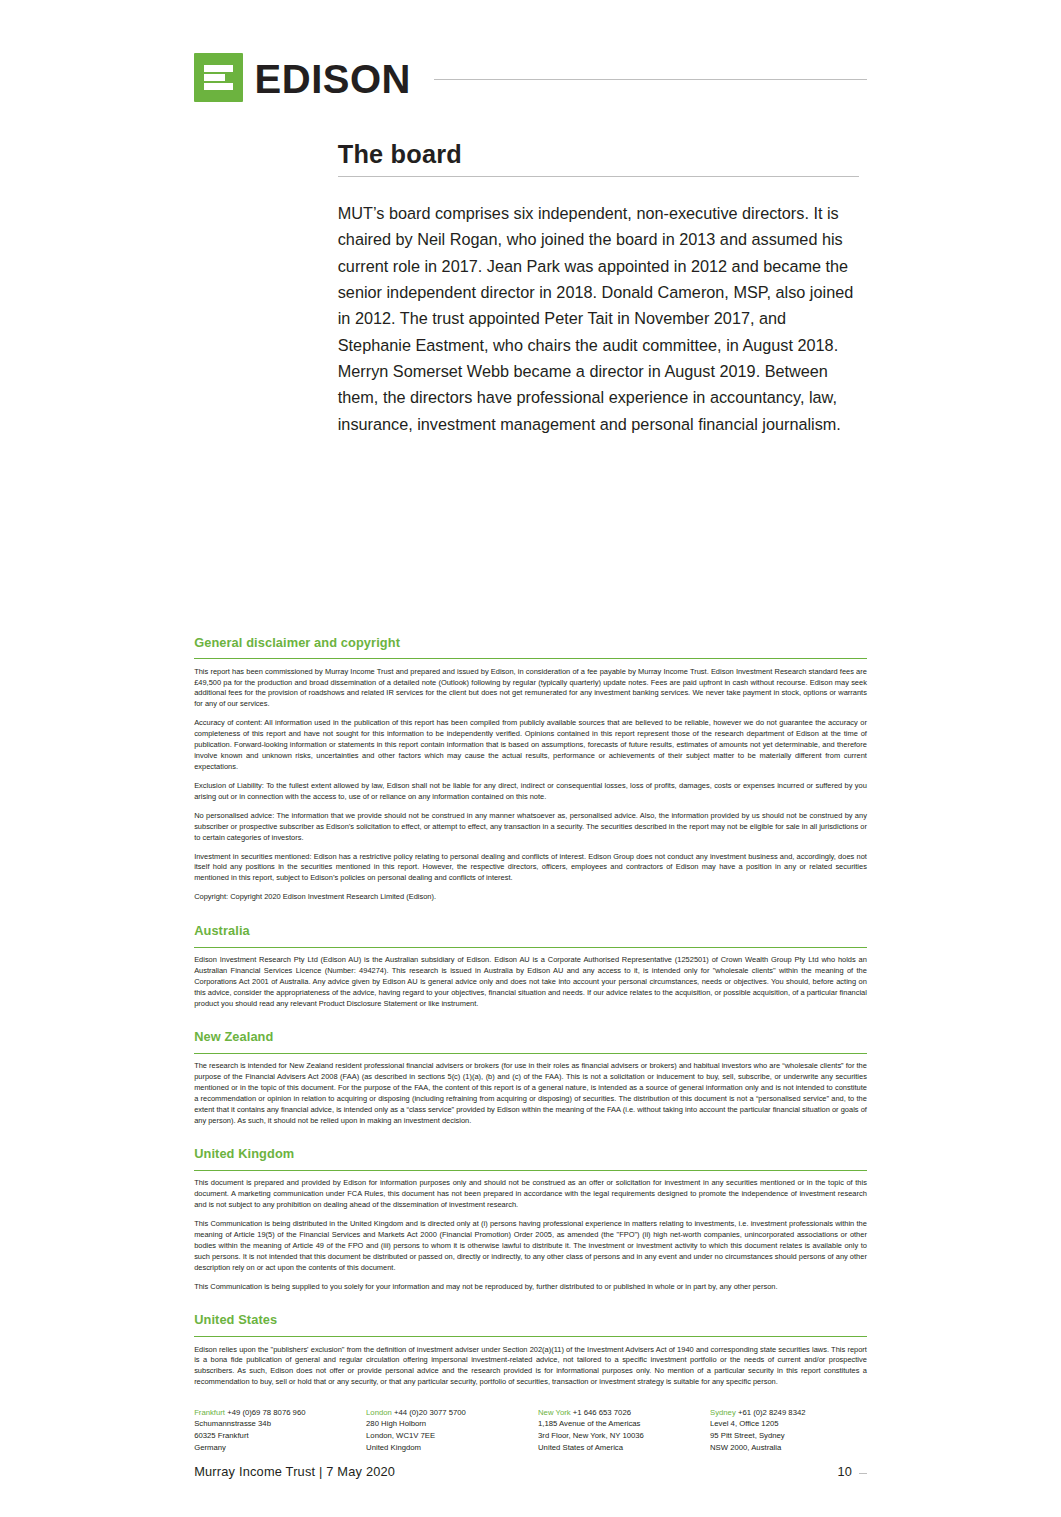EDISON
The board
MUT’s board comprises six independent, non-executive directors. It is chaired by Neil Rogan, who joined the board in 2013 and assumed his current role in 2017. Jean Park was appointed in 2012 and became the senior independent director in 2018. Donald Cameron, MSP, also joined in 2012. The trust appointed Peter Tait in November 2017, and Stephanie Eastment, who chairs the audit committee, in August 2018. Merryn Somerset Webb became a director in August 2019. Between them, the directors have professional experience in accountancy, law, insurance, investment management and personal financial journalism.
General disclaimer and copyright
This report has been commissioned by Murray Income Trust and prepared and issued by Edison, in consideration of a fee payable by Murray Income Trust. Edison Investment Research standard fees are £49,500 pa for the production and broad dissemination of a detailed note (Outlook) following by regular (typically quarterly) update notes. Fees are paid upfront in cash without recourse. Edison may seek additional fees for the provision of roadshows and related IR services for the client but does not get remunerated for any investment banking services. We never take payment in stock, options or warrants for any of our services.
Accuracy of content: All information used in the publication of this report has been compiled from publicly available sources that are believed to be reliable, however we do not guarantee the accuracy or completeness of this report and have not sought for this information to be independently verified. Opinions contained in this report represent those of the research department of Edison at the time of publication. Forward-looking information or statements in this report contain information that is based on assumptions, forecasts of future results, estimates of amounts not yet determinable, and therefore involve known and unknown risks, uncertainties and other factors which may cause the actual results, performance or achievements of their subject matter to be materially different from current expectations.
Exclusion of Liability: To the fullest extent allowed by law, Edison shall not be liable for any direct, indirect or consequential losses, loss of profits, damages, costs or expenses incurred or suffered by you arising out or in connection with the access to, use of or reliance on any information contained on this note.
No personalised advice: The information that we provide should not be construed in any manner whatsoever as, personalised advice. Also, the information provided by us should not be construed by any subscriber or prospective subscriber as Edison’s solicitation to effect, or attempt to effect, any transaction in a security. The securities described in the report may not be eligible for sale in all jurisdictions or to certain categories of investors.
Investment in securities mentioned: Edison has a restrictive policy relating to personal dealing and conflicts of interest. Edison Group does not conduct any investment business and, accordingly, does not itself hold any positions in the securities mentioned in this report. However, the respective directors, officers, employees and contractors of Edison may have a position in any or related securities mentioned in this report, subject to Edison’s policies on personal dealing and conflicts of interest.
Copyright: Copyright 2020 Edison Investment Research Limited (Edison).
Australia
Edison Investment Research Pty Ltd (Edison AU) is the Australian subsidiary of Edison. Edison AU is a Corporate Authorised Representative (1252501) of Crown Wealth Group Pty Ltd who holds an Australian Financial Services Licence (Number: 494274). This research is issued in Australia by Edison AU and any access to it, is intended only for "wholesale clients" within the meaning of the Corporations Act 2001 of Australia. Any advice given by Edison AU is general advice only and does not take into account your personal circumstances, needs or objectives. You should, before acting on this advice, consider the appropriateness of the advice, having regard to your objectives, financial situation and needs. If our advice relates to the acquisition, or possible acquisition, of a particular financial product you should read any relevant Product Disclosure Statement or like instrument.
New Zealand
The research is intended for New Zealand resident professional financial advisers or brokers (for use in their roles as financial advisers or brokers) and habitual investors who are “wholesale clients” for the purpose of the Financial Advisers Act 2008 (FAA) (as described in sections 5(c) (1)(a), (b) and (c) of the FAA). This is not a solicitation or inducement to buy, sell, subscribe, or underwrite any securities mentioned or in the topic of this document. For the purpose of the FAA, the content of this report is of a general nature, is intended as a source of general information only and is not intended to constitute a recommendation or opinion in relation to acquiring or disposing (including refraining from acquiring or disposing) of securities. The distribution of this document is not a “personalised service” and, to the extent that it contains any financial advice, is intended only as a “class service” provided by Edison within the meaning of the FAA (i.e. without taking into account the particular financial situation or goals of any person). As such, it should not be relied upon in making an investment decision.
United Kingdom
This document is prepared and provided by Edison for information purposes only and should not be construed as an offer or solicitation for investment in any securities mentioned or in the topic of this document. A marketing communication under FCA Rules, this document has not been prepared in accordance with the legal requirements designed to promote the independence of investment research and is not subject to any prohibition on dealing ahead of the dissemination of investment research.
This Communication is being distributed in the United Kingdom and is directed only at (i) persons having professional experience in matters relating to investments, i.e. investment professionals within the meaning of Article 19(5) of the Financial Services and Markets Act 2000 (Financial Promotion) Order 2005, as amended (the "FPO") (ii) high net-worth companies, unincorporated associations or other bodies within the meaning of Article 49 of the FPO and (iii) persons to whom it is otherwise lawful to distribute it. The investment or investment activity to which this document relates is available only to such persons. It is not intended that this document be distributed or passed on, directly or indirectly, to any other class of persons and in any event and under no circumstances should persons of any other description rely on or act upon the contents of this document.
This Communication is being supplied to you solely for your information and may not be reproduced by, further distributed to or published in whole or in part by, any other person.
United States
Edison relies upon the "publishers' exclusion" from the definition of investment adviser under Section 202(a)(11) of the Investment Advisers Act of 1940 and corresponding state securities laws. This report is a bona fide publication of general and regular circulation offering impersonal investment-related advice, not tailored to a specific investment portfolio or the needs of current and/or prospective subscribers. As such, Edison does not offer or provide personal advice and the research provided is for informational purposes only. No mention of a particular security in this report constitutes a recommendation to buy, sell or hold that or any security, or that any particular security, portfolio of securities, transaction or investment strategy is suitable for any specific person.
Frankfurt +49 (0)69 78 8076 960
London +44 (0)20 3077 5700
New York +1 646 653 7026
Sydney +61 (0)2 8249 8342
Schumannstrasse 34b
280 High Holborn
1,185 Avenue of the Americas
Level 4, Office 1205
60325 Frankfurt
London, WC1V 7EE
3rd Floor, New York, NY 10036
95 Pitt Street, Sydney
Germany
United Kingdom
United States of America
NSW 2000, Australia
Murray Income Trust | 7 May 2020
10